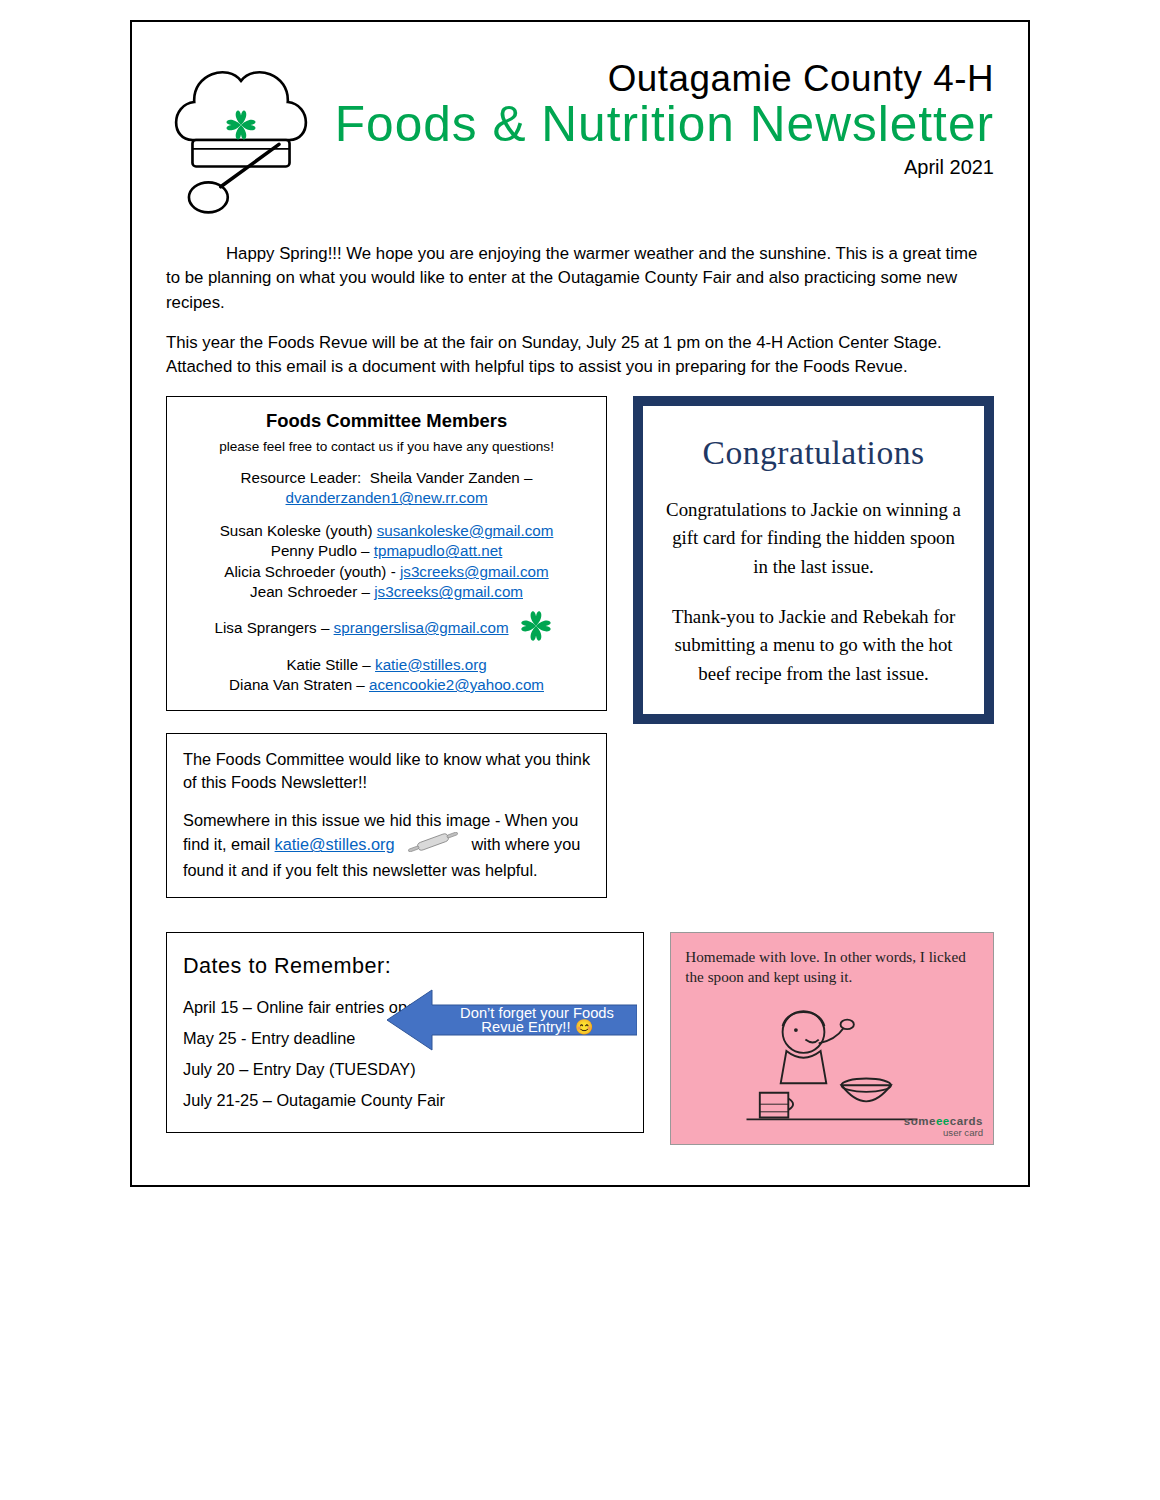Outagamie County 4-H
Foods & Nutrition Newsletter
April 2021
Happy Spring!!! We hope you are enjoying the warmer weather and the sunshine. This is a great time to be planning on what you would like to enter at the Outagamie County Fair and also practicing some new recipes.
This year the Foods Revue will be at the fair on Sunday, July 25 at 1 pm on the 4-H Action Center Stage. Attached to this email is a document with helpful tips to assist you in preparing for the Foods Revue.
Foods Committee Members
please feel free to contact us if you have any questions!
Resource Leader: Sheila Vander Zanden –
dvanderzanden1@new.rr.com
Susan Koleske (youth) susankoleske@gmail.com
Penny Pudlo – tpmapudlo@att.net
Alicia Schroeder (youth) - js3creeks@gmail.com
Jean Schroeder – js3creeks@gmail.com
Lisa Sprangers – sprangerslisa@gmail.com
Katie Stille – katie@stilles.org
Diana Van Straten – acencookie2@yahoo.com
The Foods Committee would like to know what you think of this Foods Newsletter!!
Somewhere in this issue we hid this image - When you find it, email katie@stilles.org with where you found it and if you felt this newsletter was helpful.
Congratulations
Congratulations to Jackie on winning a gift card for finding the hidden spoon in the last issue.
Thank-you to Jackie and Rebekah for submitting a menu to go with the hot beef recipe from the last issue.
Dates to Remember:
April 15 – Online fair entries open
May 25 - Entry deadline
July 20 – Entry Day (TUESDAY)
July 21-25 – Outagamie County Fair
Don’t forget your Foods Revue Entry!! 😊
Homemade with love. In other words, I licked the spoon and kept using it.
someeecards
user card